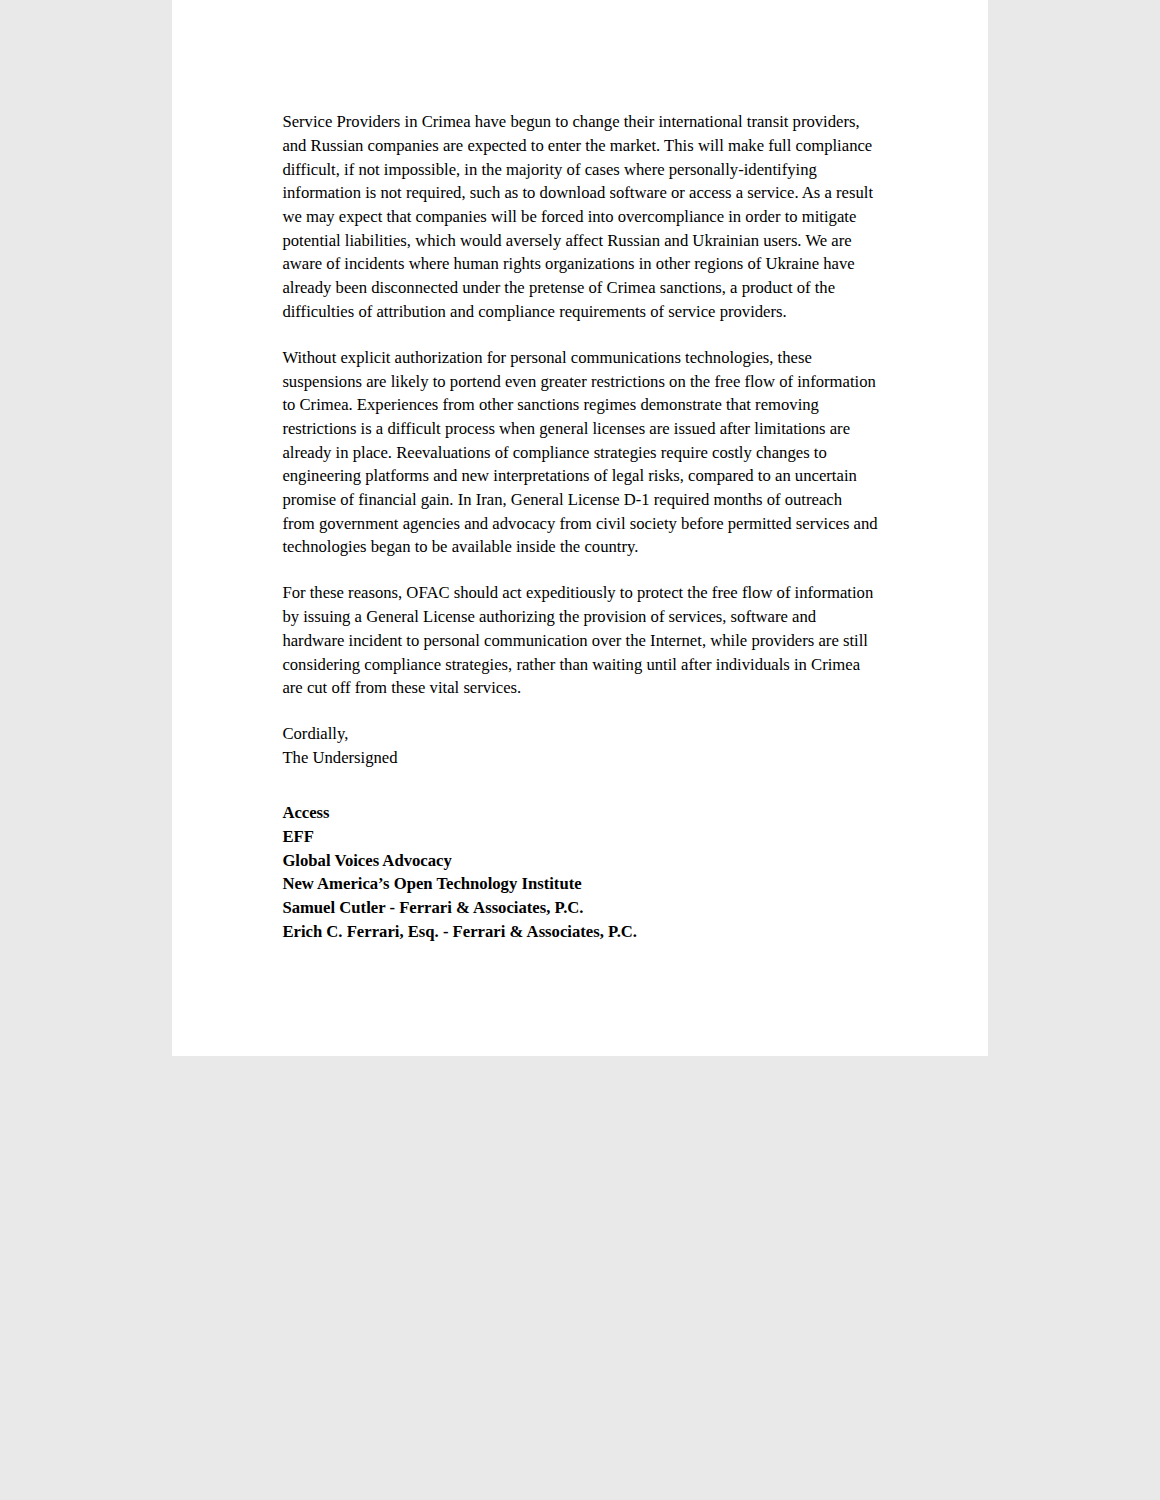Service Providers in Crimea have begun to change their international transit providers, and Russian companies are expected to enter the market. This will make full compliance difficult, if not impossible, in the majority of cases where personally-identifying information is not required, such as to download software or access a service. As a result we may expect that companies will be forced into overcompliance in order to mitigate potential liabilities, which would aversely affect Russian and Ukrainian users. We are aware of incidents where human rights organizations in other regions of Ukraine have already been disconnected under the pretense of Crimea sanctions, a product of the difficulties of attribution and compliance requirements of service providers.
Without explicit authorization for personal communications technologies, these suspensions are likely to portend even greater restrictions on the free flow of information to Crimea. Experiences from other sanctions regimes demonstrate that removing restrictions is a difficult process when general licenses are issued after limitations are already in place. Reevaluations of compliance strategies require costly changes to engineering platforms and new interpretations of legal risks, compared to an uncertain promise of financial gain. In Iran, General License D-1 required months of outreach from government agencies and advocacy from civil society before permitted services and technologies began to be available inside the country.
For these reasons, OFAC should act expeditiously to protect the free flow of information by issuing a General License authorizing the provision of services, software and hardware incident to personal communication over the Internet, while providers are still considering compliance strategies, rather than waiting until after individuals in Crimea are cut off from these vital services.
Cordially, The Undersigned
Access
EFF
Global Voices Advocacy
New America’s Open Technology Institute
Samuel Cutler - Ferrari & Associates, P.C.
Erich C. Ferrari, Esq. - Ferrari & Associates, P.C.